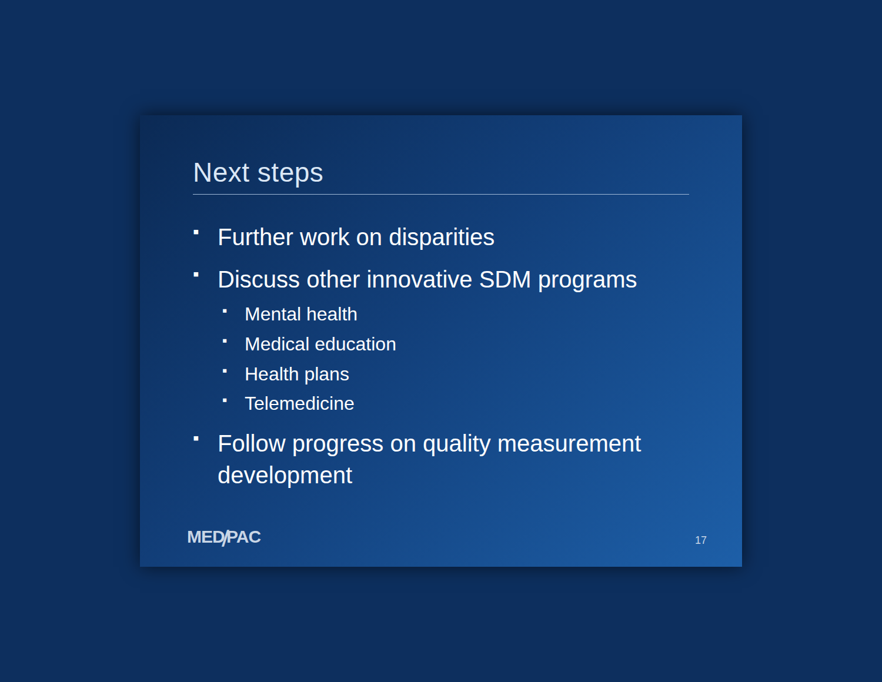Next steps
Further work on disparities
Discuss other innovative SDM programs
Mental health
Medical education
Health plans
Telemedicine
Follow progress on quality measurement development
MED|PAC
17